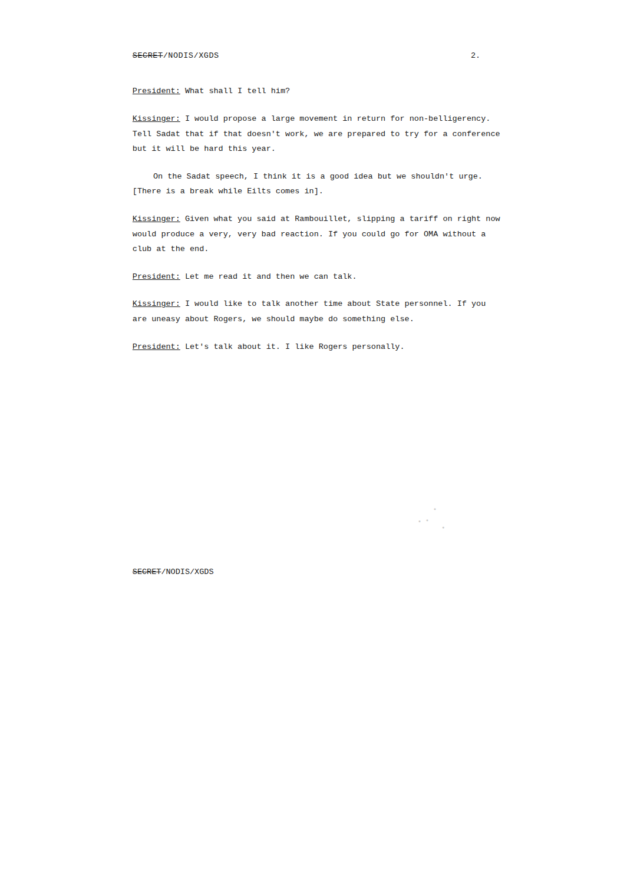SECRET/NODIS/XGDS
2.
President: What shall I tell him?
Kissinger: I would propose a large movement in return for non-belligerency. Tell Sadat that if that doesn't work, we are prepared to try for a conference but it will be hard this year.
On the Sadat speech, I think it is a good idea but we shouldn't urge. [There is a break while Eilts comes in].
Kissinger: Given what you said at Rambouillet, slipping a tariff on right now would produce a very, very bad reaction. If you could go for OMA without a club at the end.
President: Let me read it and then we can talk.
Kissinger: I would like to talk another time about State personnel. If you are uneasy about Rogers, we should maybe do something else.
President: Let's talk about it. I like Rogers personally.
• • • •
SECRET/NODIS/XGDS